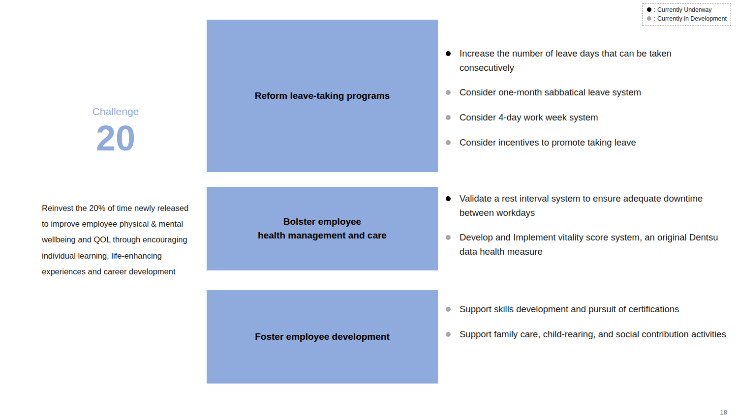: Currently Underway
: Currently in Development
Challenge
20
Reinvest the 20% of time newly released to improve employee physical & mental wellbeing and QOL through encouraging individual learning, life-enhancing experiences and career development
Reform leave-taking programs
Increase the number of leave days that can be taken consecutively
Consider one-month sabbatical leave system
Consider 4-day work week system
Consider incentives to promote taking leave
Bolster employee
health management and care
Validate a rest interval system to ensure adequate downtime between workdays
Develop and Implement vitality score system, an original Dentsu data health measure
Foster employee development
Support skills development and pursuit of certifications
Support family care, child-rearing, and social contribution activities
18